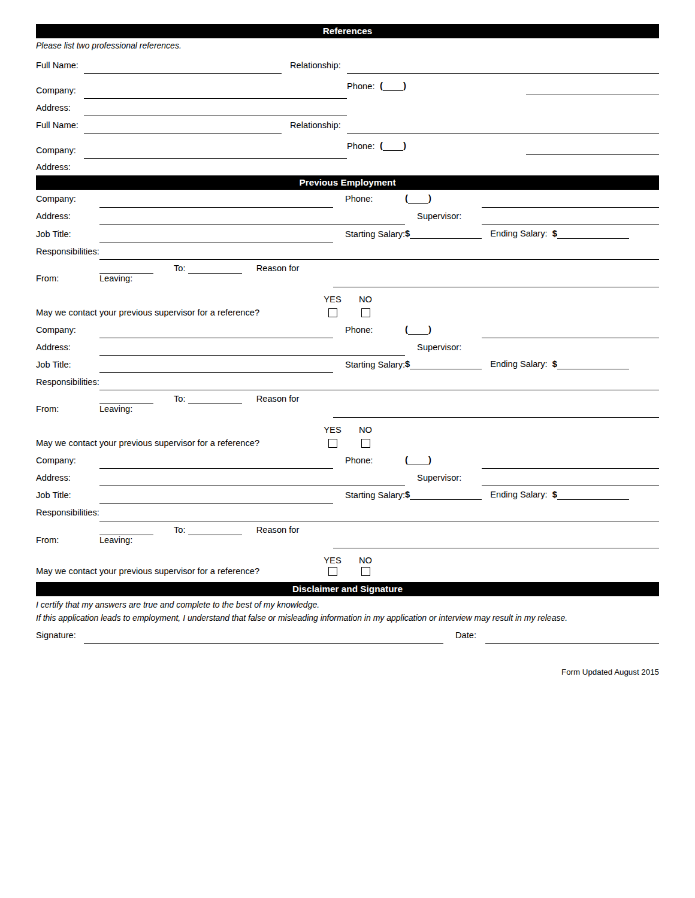References
Please list two professional references.
| Full Name: | | Relationship: | |
| Company: | | / Phone: / ( ) / / |
| Address: | | |
| Full Name: | | Relationship: | |
| Company: | | / Phone: / ( ) / / |
| Address: | |
Previous Employment
| Company: | | Phone: | ( ) | |
| Address: | | Supervisor: | |
| Job Title: | | Starting Salary: | $ | Ending Salary: $ |
| Responsibilities: | |
| From: | To: Reason for Leaving: | |
| | YES | NO | |
| May we contact your previous supervisor for a reference? | | | |
| Company: | | Phone: | ( ) | |
| Address: | | Supervisor: | |
| Job Title: | | Starting Salary: | $ | Ending Salary: $ |
| Responsibilities: | |
| From: | To: Reason for Leaving: | |
| | YES | NO | |
| May we contact your previous supervisor for a reference? | | | |
| Company: | | Phone: | ( ) | |
| Address: | | Supervisor: | |
| Job Title: | | Starting Salary: | $ | Ending Salary: $ |
| Responsibilities: | |
| From: | To: Reason for Leaving: | |
| | YES | NO | |
| May we contact your previous supervisor for a reference? | | | |
Disclaimer and Signature
I certify that my answers are true and complete to the best of my knowledge.
If this application leads to employment, I understand that false or misleading information in my application or interview may result in my release.
| Signature: | | Date: | |
Form Updated August 2015